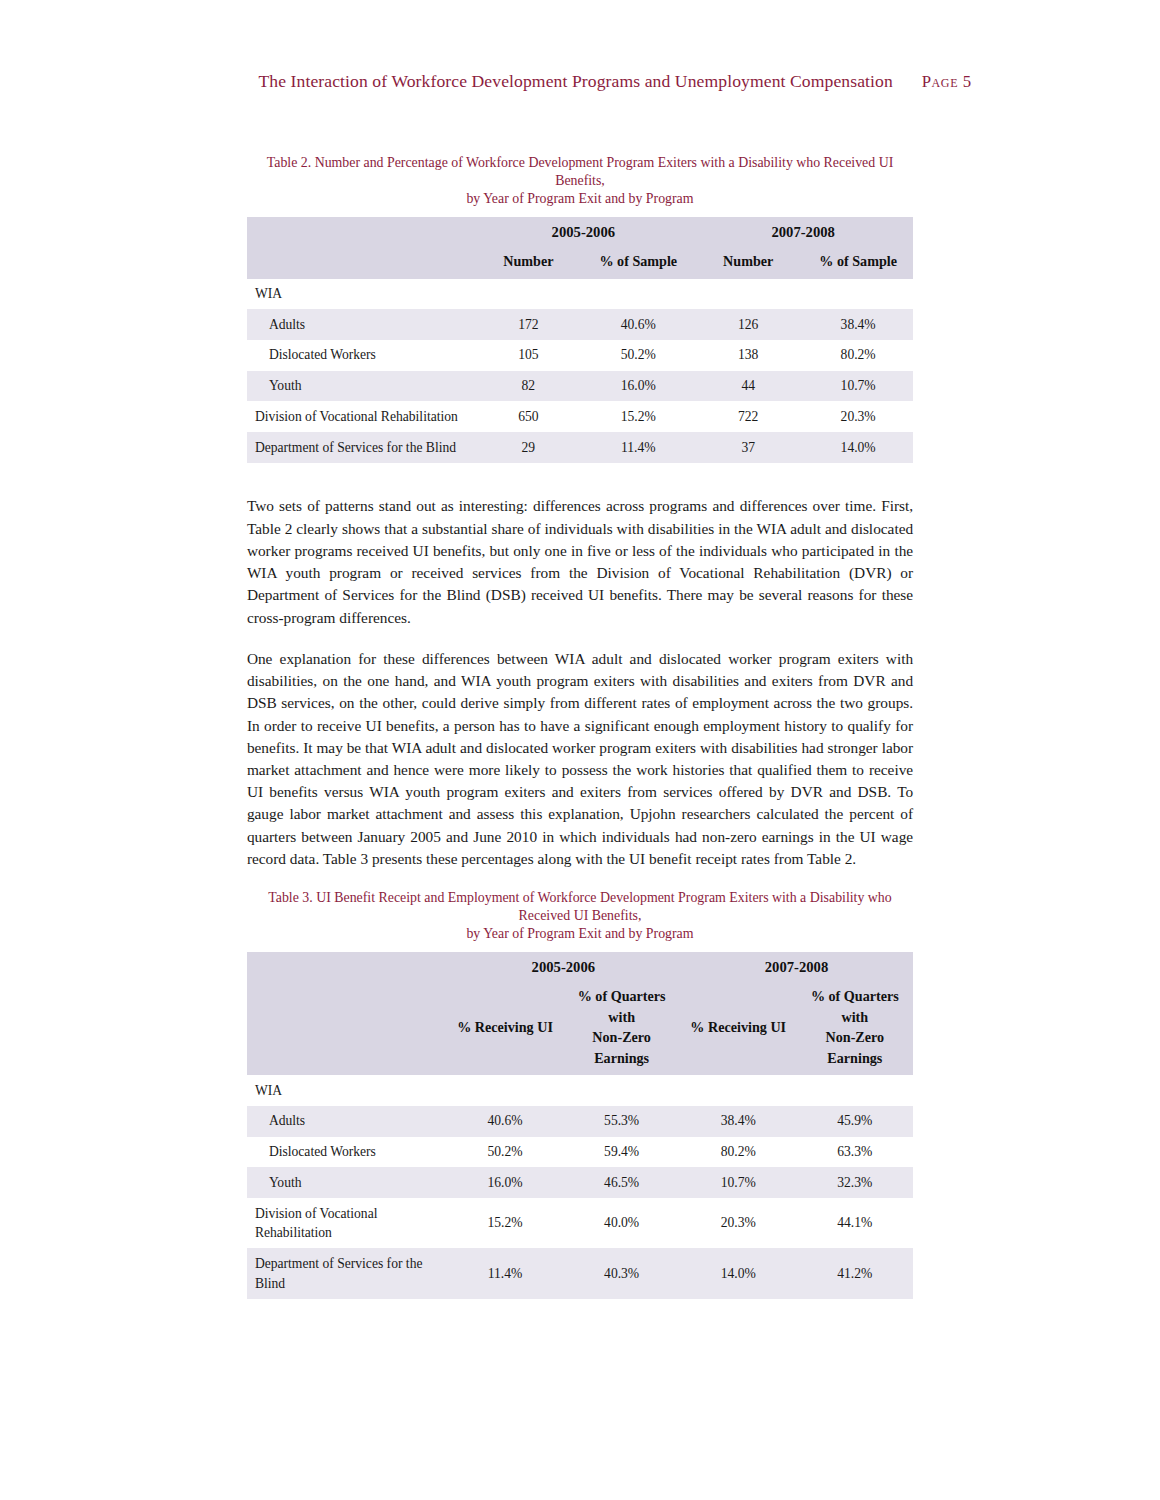The Interaction of Workforce Development Programs and Unemployment Compensation
Page 5
Table 2. Number and Percentage of Workforce Development Program Exiters with a Disability who Received UI Benefits,
by Year of Program Exit and by Program
| | 2005-2006 | 2007-2008 |
| --- | --- | --- |
| | Number | % of Sample | Number | % of Sample |
| WIA | | | | |
| Adults | 172 | 40.6% | 126 | 38.4% |
| Dislocated Workers | 105 | 50.2% | 138 | 80.2% |
| Youth | 82 | 16.0% | 44 | 10.7% |
| Division of Vocational Rehabilitation | 650 | 15.2% | 722 | 20.3% |
| Department of Services for the Blind | 29 | 11.4% | 37 | 14.0% |
Two sets of patterns stand out as interesting: differences across programs and differences over time. First, Table 2 clearly shows that a substantial share of individuals with disabilities in the WIA adult and dislocated worker programs received UI benefits, but only one in five or less of the individuals who participated in the WIA youth program or received services from the Division of Vocational Rehabilitation (DVR) or Department of Services for the Blind (DSB) received UI benefits. There may be several reasons for these cross-program differences.
One explanation for these differences between WIA adult and dislocated worker program exiters with disabilities, on the one hand, and WIA youth program exiters with disabilities and exiters from DVR and DSB services, on the other, could derive simply from different rates of employment across the two groups. In order to receive UI benefits, a person has to have a significant enough employment history to qualify for benefits. It may be that WIA adult and dislocated worker program exiters with disabilities had stronger labor market attachment and hence were more likely to possess the work histories that qualified them to receive UI benefits versus WIA youth program exiters and exiters from services offered by DVR and DSB. To gauge labor market attachment and assess this explanation, Upjohn researchers calculated the percent of quarters between January 2005 and June 2010 in which individuals had non-zero earnings in the UI wage record data. Table 3 presents these percentages along with the UI benefit receipt rates from Table 2.
Table 3. UI Benefit Receipt and Employment of Workforce Development Program Exiters with a Disability who Received UI Benefits,
by Year of Program Exit and by Program
| | 2005-2006 | 2007-2008 |
| --- | --- | --- |
| | % Receiving UI | % of Quarters with Non-Zero Earnings | % Receiving UI | % of Quarters with Non-Zero Earnings |
| WIA | | | | |
| Adults | 40.6% | 55.3% | 38.4% | 45.9% |
| Dislocated Workers | 50.2% | 59.4% | 80.2% | 63.3% |
| Youth | 16.0% | 46.5% | 10.7% | 32.3% |
| Division of Vocational Rehabilitation | 15.2% | 40.0% | 20.3% | 44.1% |
| Department of Services for the Blind | 11.4% | 40.3% | 14.0% | 41.2% |